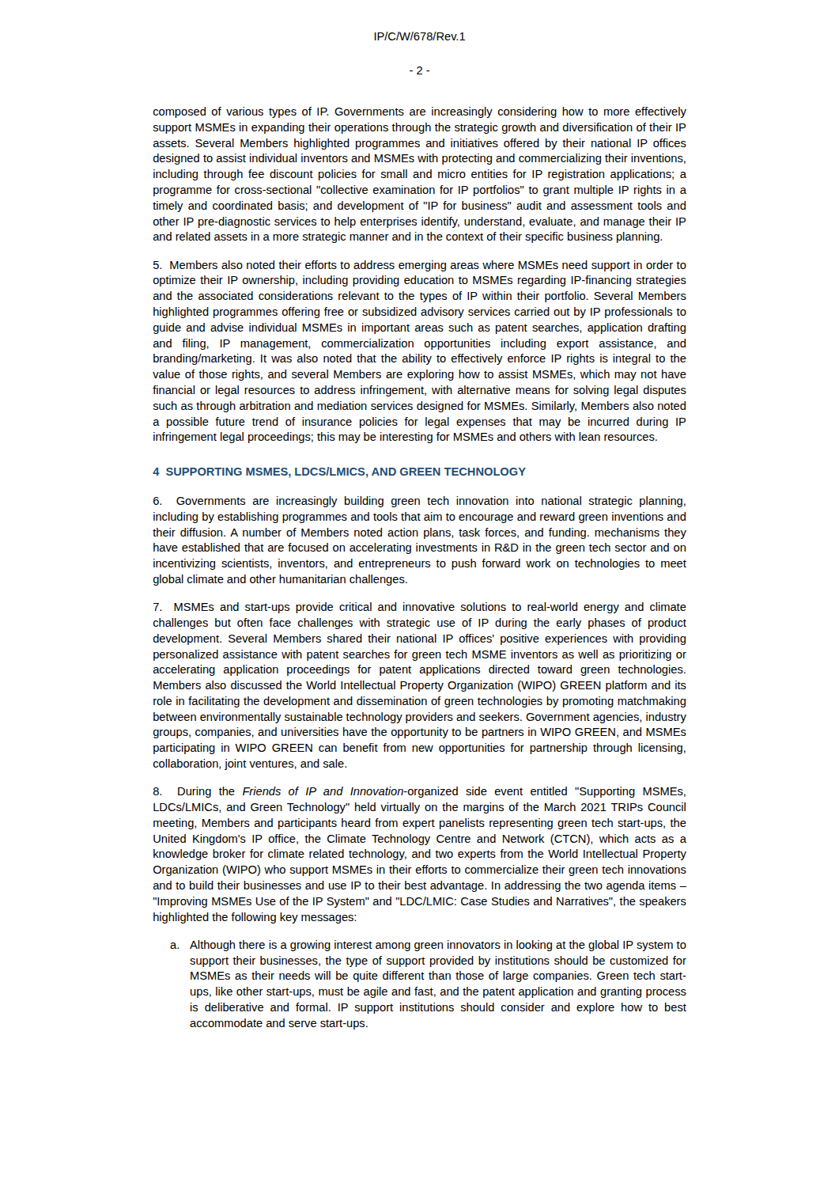IP/C/W/678/Rev.1
- 2 -
composed of various types of IP. Governments are increasingly considering how to more effectively support MSMEs in expanding their operations through the strategic growth and diversification of their IP assets. Several Members highlighted programmes and initiatives offered by their national IP offices designed to assist individual inventors and MSMEs with protecting and commercializing their inventions, including through fee discount policies for small and micro entities for IP registration applications; a programme for cross-sectional "collective examination for IP portfolios" to grant multiple IP rights in a timely and coordinated basis; and development of "IP for business" audit and assessment tools and other IP pre-diagnostic services to help enterprises identify, understand, evaluate, and manage their IP and related assets in a more strategic manner and in the context of their specific business planning.
5. Members also noted their efforts to address emerging areas where MSMEs need support in order to optimize their IP ownership, including providing education to MSMEs regarding IP-financing strategies and the associated considerations relevant to the types of IP within their portfolio. Several Members highlighted programmes offering free or subsidized advisory services carried out by IP professionals to guide and advise individual MSMEs in important areas such as patent searches, application drafting and filing, IP management, commercialization opportunities including export assistance, and branding/marketing. It was also noted that the ability to effectively enforce IP rights is integral to the value of those rights, and several Members are exploring how to assist MSMEs, which may not have financial or legal resources to address infringement, with alternative means for solving legal disputes such as through arbitration and mediation services designed for MSMEs. Similarly, Members also noted a possible future trend of insurance policies for legal expenses that may be incurred during IP infringement legal proceedings; this may be interesting for MSMEs and others with lean resources.
4 SUPPORTING MSMES, LDCS/LMICS, AND GREEN TECHNOLOGY
6. Governments are increasingly building green tech innovation into national strategic planning, including by establishing programmes and tools that aim to encourage and reward green inventions and their diffusion. A number of Members noted action plans, task forces, and funding. mechanisms they have established that are focused on accelerating investments in R&D in the green tech sector and on incentivizing scientists, inventors, and entrepreneurs to push forward work on technologies to meet global climate and other humanitarian challenges.
7. MSMEs and start-ups provide critical and innovative solutions to real-world energy and climate challenges but often face challenges with strategic use of IP during the early phases of product development. Several Members shared their national IP offices' positive experiences with providing personalized assistance with patent searches for green tech MSME inventors as well as prioritizing or accelerating application proceedings for patent applications directed toward green technologies. Members also discussed the World Intellectual Property Organization (WIPO) GREEN platform and its role in facilitating the development and dissemination of green technologies by promoting matchmaking between environmentally sustainable technology providers and seekers. Government agencies, industry groups, companies, and universities have the opportunity to be partners in WIPO GREEN, and MSMEs participating in WIPO GREEN can benefit from new opportunities for partnership through licensing, collaboration, joint ventures, and sale.
8. During the Friends of IP and Innovation-organized side event entitled "Supporting MSMEs, LDCs/LMICs, and Green Technology" held virtually on the margins of the March 2021 TRIPs Council meeting, Members and participants heard from expert panelists representing green tech start-ups, the United Kingdom's IP office, the Climate Technology Centre and Network (CTCN), which acts as a knowledge broker for climate related technology, and two experts from the World Intellectual Property Organization (WIPO) who support MSMEs in their efforts to commercialize their green tech innovations and to build their businesses and use IP to their best advantage. In addressing the two agenda items – "Improving MSMEs Use of the IP System" and "LDC/LMIC: Case Studies and Narratives", the speakers highlighted the following key messages:
Although there is a growing interest among green innovators in looking at the global IP system to support their businesses, the type of support provided by institutions should be customized for MSMEs as their needs will be quite different than those of large companies. Green tech start-ups, like other start-ups, must be agile and fast, and the patent application and granting process is deliberative and formal. IP support institutions should consider and explore how to best accommodate and serve start-ups.